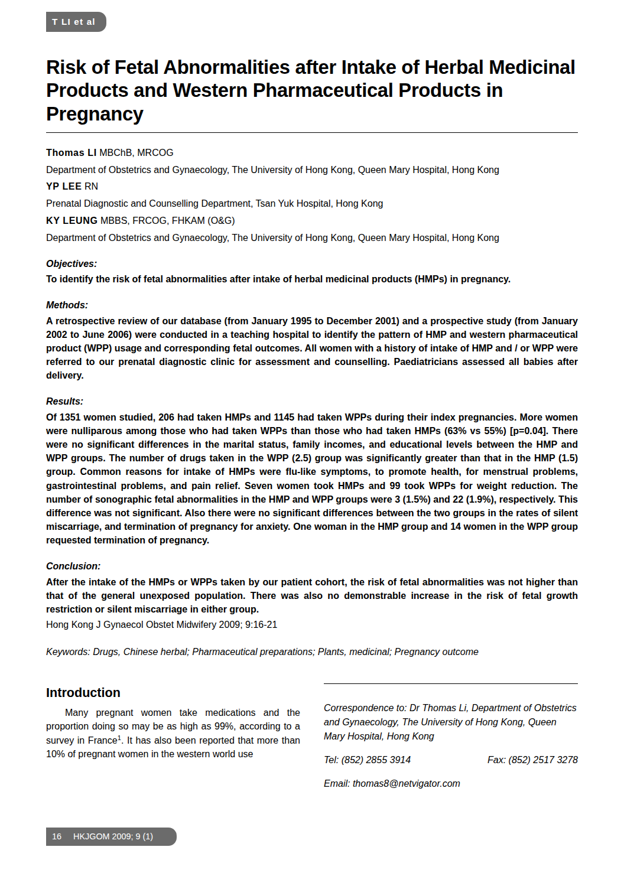T LI et al
Risk of Fetal Abnormalities after Intake of Herbal Medicinal Products and Western Pharmaceutical Products in Pregnancy
Thomas LI MBChB, MRCOG
Department of Obstetrics and Gynaecology, The University of Hong Kong, Queen Mary Hospital, Hong Kong
YP LEE RN
Prenatal Diagnostic and Counselling Department, Tsan Yuk Hospital, Hong Kong
KY LEUNG MBBS, FRCOG, FHKAM (O&G)
Department of Obstetrics and Gynaecology, The University of Hong Kong, Queen Mary Hospital, Hong Kong
Objectives:
To identify the risk of fetal abnormalities after intake of herbal medicinal products (HMPs) in pregnancy.
Methods:
A retrospective review of our database (from January 1995 to December 2001) and a prospective study (from January 2002 to June 2006) were conducted in a teaching hospital to identify the pattern of HMP and western pharmaceutical product (WPP) usage and corresponding fetal outcomes. All women with a history of intake of HMP and / or WPP were referred to our prenatal diagnostic clinic for assessment and counselling. Paediatricians assessed all babies after delivery.
Results:
Of 1351 women studied, 206 had taken HMPs and 1145 had taken WPPs during their index pregnancies. More women were nulliparous among those who had taken WPPs than those who had taken HMPs (63% vs 55%) [p=0.04]. There were no significant differences in the marital status, family incomes, and educational levels between the HMP and WPP groups. The number of drugs taken in the WPP (2.5) group was significantly greater than that in the HMP (1.5) group. Common reasons for intake of HMPs were flu-like symptoms, to promote health, for menstrual problems, gastrointestinal problems, and pain relief. Seven women took HMPs and 99 took WPPs for weight reduction. The number of sonographic fetal abnormalities in the HMP and WPP groups were 3 (1.5%) and 22 (1.9%), respectively. This difference was not significant. Also there were no significant differences between the two groups in the rates of silent miscarriage, and termination of pregnancy for anxiety. One woman in the HMP group and 14 women in the WPP group requested termination of pregnancy.
Conclusion:
After the intake of the HMPs or WPPs taken by our patient cohort, the risk of fetal abnormalities was not higher than that of the general unexposed population. There was also no demonstrable increase in the risk of fetal growth restriction or silent miscarriage in either group.
Hong Kong J Gynaecol Obstet Midwifery 2009; 9:16-21
Keywords: Drugs, Chinese herbal; Pharmaceutical preparations; Plants, medicinal; Pregnancy outcome
Introduction
Many pregnant women take medications and the proportion doing so may be as high as 99%, according to a survey in France1. It has also been reported that more than 10% of pregnant women in the western world use
Correspondence to: Dr Thomas Li, Department of Obstetrics and Gynaecology, The University of Hong Kong, Queen Mary Hospital, Hong Kong
Tel: (852) 2855 3914 Fax: (852) 2517 3278
Email: thomas8@netvigator.com
16 HKJGOM 2009; 9 (1)